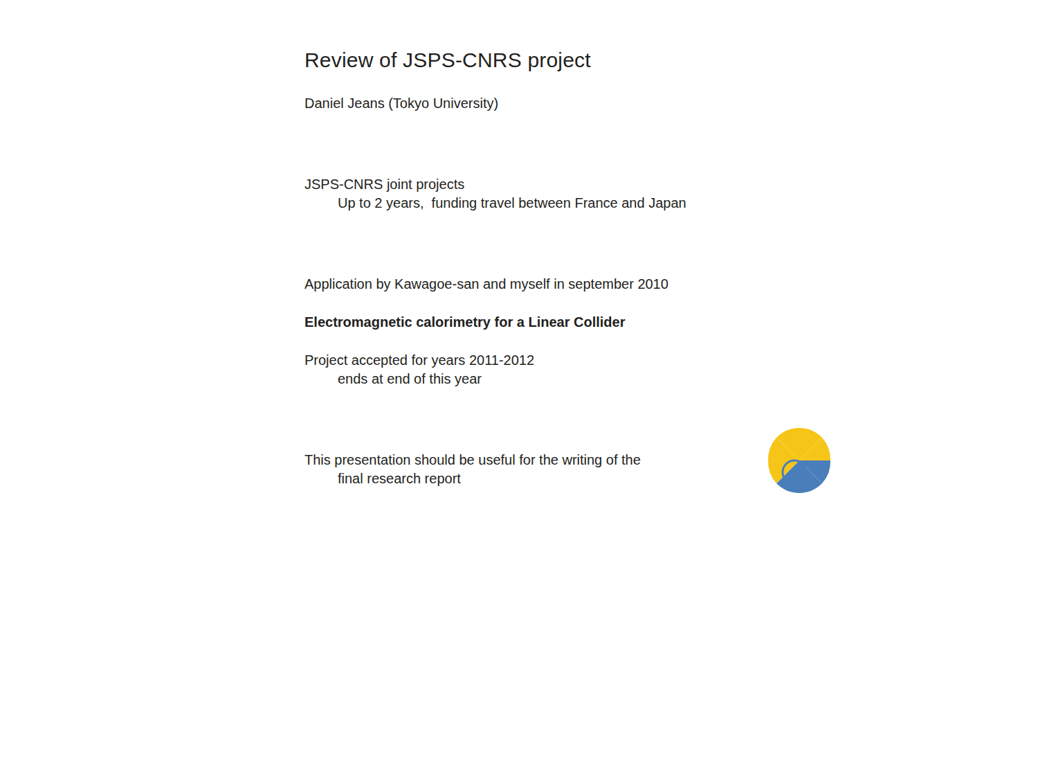Review of JSPS-CNRS project
Daniel Jeans (Tokyo University)
JSPS-CNRS joint projectsUp to 2 years, funding travel between France and Japan
Application by Kawagoe-san and myself in september 2010
Electromagnetic calorimetry for a Linear Collider
Project accepted for years 2011-2012ends at end of this year
This presentation should be useful for the writing of thefinal research report